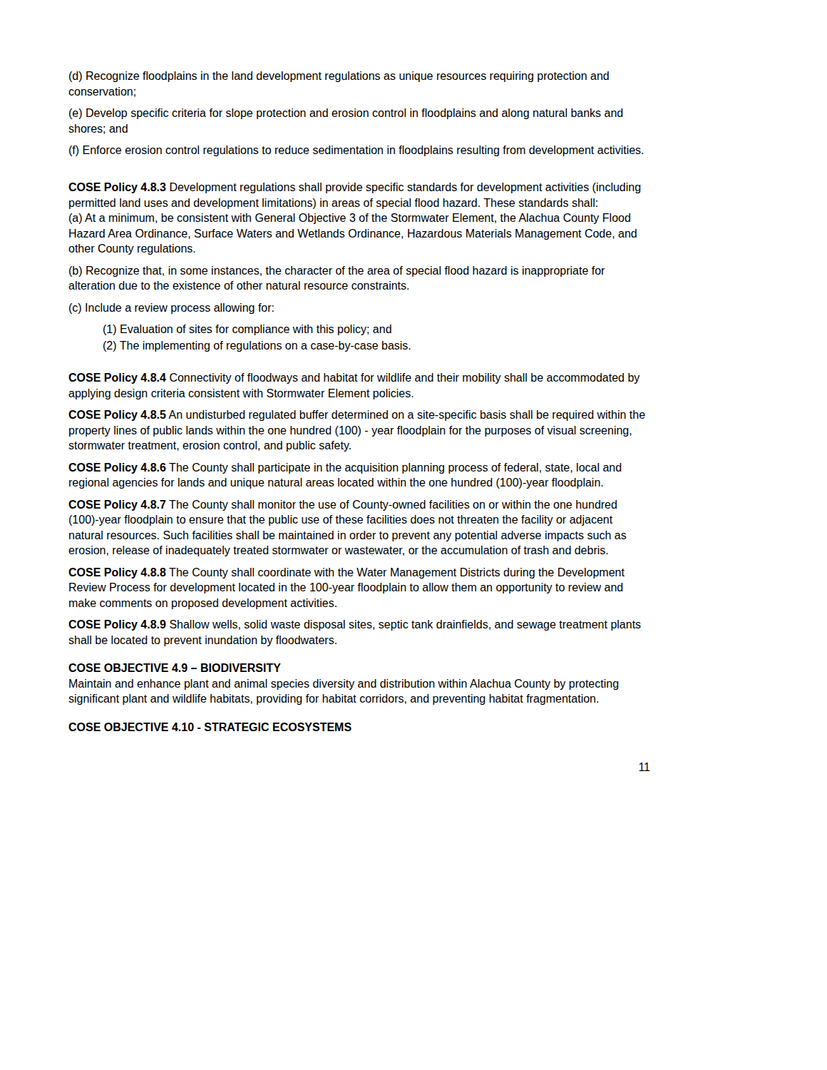(d) Recognize floodplains in the land development regulations as unique resources requiring protection and conservation;
(e) Develop specific criteria for slope protection and erosion control in floodplains and along natural banks and shores; and
(f) Enforce erosion control regulations to reduce sedimentation in floodplains resulting from development activities.
COSE Policy 4.8.3 Development regulations shall provide specific standards for development activities (including permitted land uses and development limitations) in areas of special flood hazard. These standards shall:
(a) At a minimum, be consistent with General Objective 3 of the Stormwater Element, the Alachua County Flood Hazard Area Ordinance, Surface Waters and Wetlands Ordinance, Hazardous Materials Management Code, and other County regulations.
(b) Recognize that, in some instances, the character of the area of special flood hazard is inappropriate for alteration due to the existence of other natural resource constraints.
(c) Include a review process allowing for:
(1) Evaluation of sites for compliance with this policy; and
(2) The implementing of regulations on a case-by-case basis.
COSE Policy 4.8.4 Connectivity of floodways and habitat for wildlife and their mobility shall be accommodated by applying design criteria consistent with Stormwater Element policies.
COSE Policy 4.8.5 An undisturbed regulated buffer determined on a site-specific basis shall be required within the property lines of public lands within the one hundred (100) - year floodplain for the purposes of visual screening, stormwater treatment, erosion control, and public safety.
COSE Policy 4.8.6 The County shall participate in the acquisition planning process of federal, state, local and regional agencies for lands and unique natural areas located within the one hundred (100)-year floodplain.
COSE Policy 4.8.7 The County shall monitor the use of County-owned facilities on or within the one hundred (100)-year floodplain to ensure that the public use of these facilities does not threaten the facility or adjacent natural resources. Such facilities shall be maintained in order to prevent any potential adverse impacts such as erosion, release of inadequately treated stormwater or wastewater, or the accumulation of trash and debris.
COSE Policy 4.8.8 The County shall coordinate with the Water Management Districts during the Development Review Process for development located in the 100-year floodplain to allow them an opportunity to review and make comments on proposed development activities.
COSE Policy 4.8.9 Shallow wells, solid waste disposal sites, septic tank drainfields, and sewage treatment plants shall be located to prevent inundation by floodwaters.
COSE OBJECTIVE 4.9 – BIODIVERSITY
Maintain and enhance plant and animal species diversity and distribution within Alachua County by protecting significant plant and wildlife habitats, providing for habitat corridors, and preventing habitat fragmentation.
COSE OBJECTIVE 4.10 - STRATEGIC ECOSYSTEMS
11